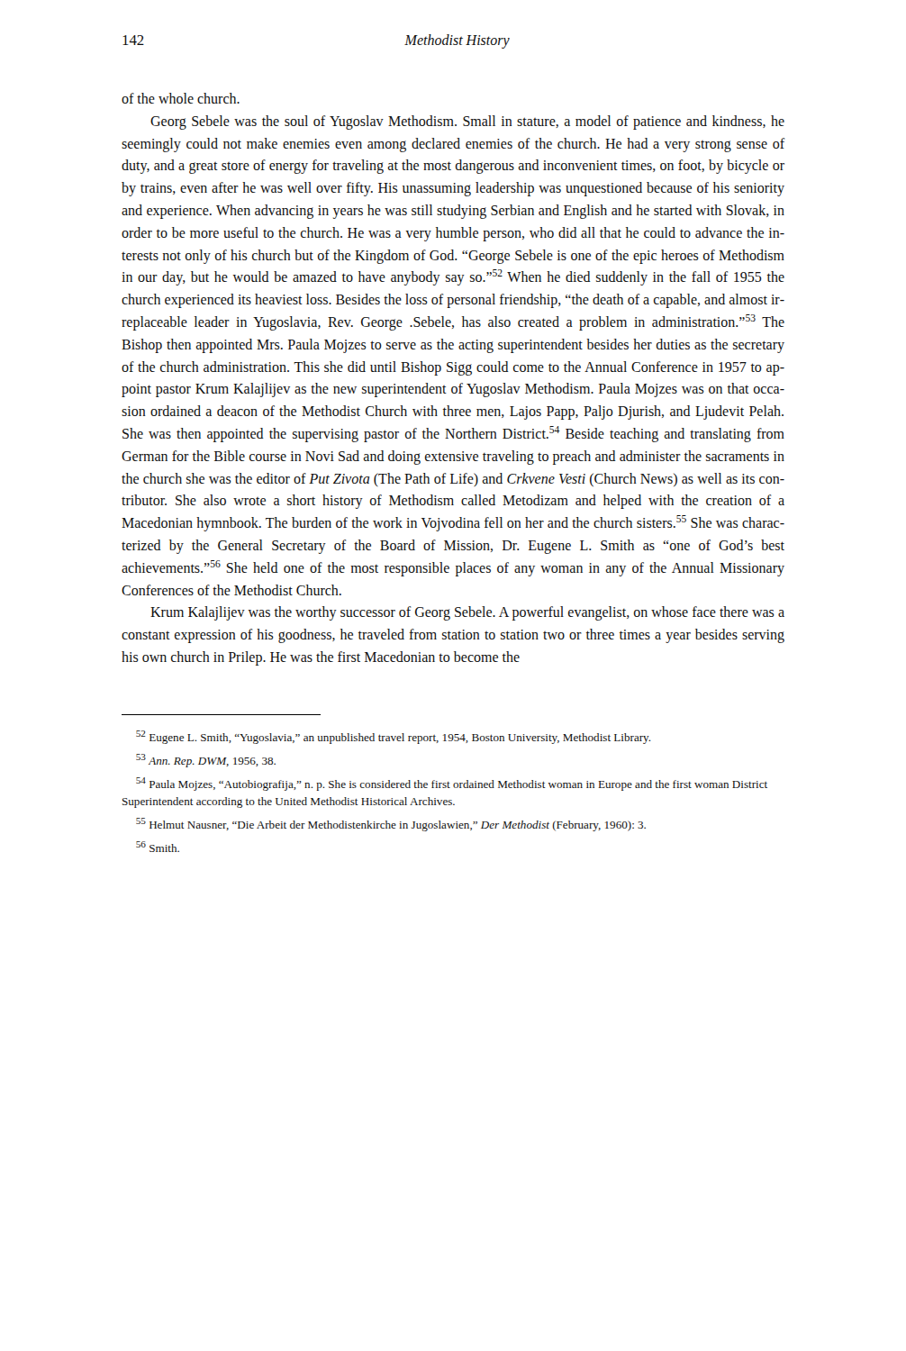142 Methodist History
of the whole church.
Georg Sebele was the soul of Yugoslav Methodism. Small in stature, a model of patience and kindness, he seemingly could not make enemies even among declared enemies of the church. He had a very strong sense of duty, and a great store of energy for traveling at the most dangerous and inconvenient times, on foot, by bicycle or by trains, even after he was well over fifty. His unassuming leadership was unquestioned because of his seniority and experience. When advancing in years he was still studying Serbian and English and he started with Slovak, in order to be more useful to the church. He was a very humble person, who did all that he could to advance the interests not only of his church but of the Kingdom of God. “George Sebele is one of the epic heroes of Methodism in our day, but he would be amazed to have anybody say so.”52 When he died suddenly in the fall of 1955 the church experienced its heaviest loss. Besides the loss of personal friendship, “the death of a capable, and almost irreplaceable leader in Yugoslavia, Rev. George .Sebele, has also created a problem in administration.”53 The Bishop then appointed Mrs. Paula Mojzes to serve as the acting superintendent besides her duties as the secretary of the church administration. This she did until Bishop Sigg could come to the Annual Conference in 1957 to appoint pastor Krum Kalajlijev as the new superintendent of Yugoslav Methodism. Paula Mojzes was on that occasion ordained a deacon of the Methodist Church with three men, Lajos Papp, Paljo Djurish, and Ljudevit Pelah. She was then appointed the supervising pastor of the Northern District.54 Beside teaching and translating from German for the Bible course in Novi Sad and doing extensive traveling to preach and administer the sacraments in the church she was the editor of Put Zivota (The Path of Life) and Crkvene Vesti (Church News) as well as its contributor. She also wrote a short history of Methodism called Metodizam and helped with the creation of a Macedonian hymnbook. The burden of the work in Vojvodina fell on her and the church sisters.55 She was characterized by the General Secretary of the Board of Mission, Dr. Eugene L. Smith as “one of God’s best achievements.”56 She held one of the most responsible places of any woman in any of the Annual Missionary Conferences of the Methodist Church.
Krum Kalajlijev was the worthy successor of Georg Sebele. A powerful evangelist, on whose face there was a constant expression of his goodness, he traveled from station to station two or three times a year besides serving his own church in Prilep. He was the first Macedonian to become the
52 Eugene L. Smith, “Yugoslavia,” an unpublished travel report, 1954, Boston University, Methodist Library.
53 Ann. Rep. DWM, 1956, 38.
54 Paula Mojzes, “Autobiografija,” n. p. She is considered the first ordained Methodist woman in Europe and the first woman District Superintendent according to the United Methodist Historical Archives.
55 Helmut Nausner, “Die Arbeit der Methodistenkirche in Jugoslawien,” Der Methodist (February, 1960): 3.
56 Smith.